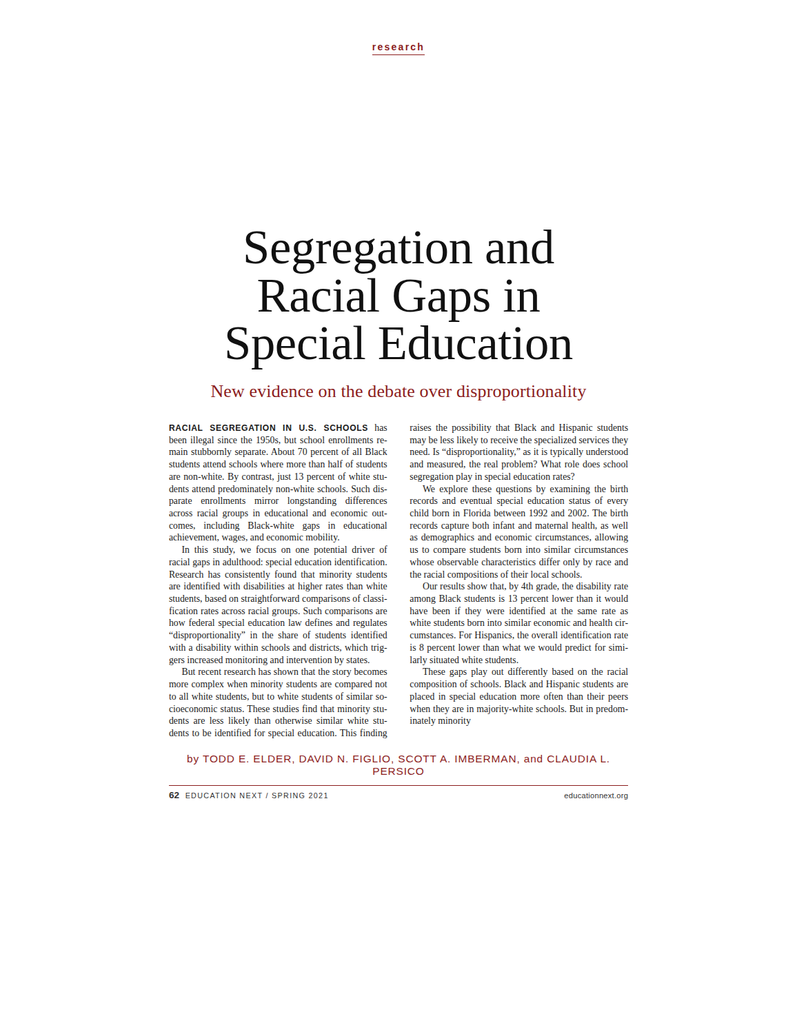research
Segregation and Racial Gaps in Special Education
New evidence on the debate over disproportionality
Racial segregation in U.S. schools has been illegal since the 1950s, but school enrollments remain stubbornly separate. About 70 percent of all Black students attend schools where more than half of students are non-white. By contrast, just 13 percent of white students attend predominately non-white schools. Such disparate enrollments mirror longstanding differences across racial groups in educational and economic outcomes, including Black-white gaps in educational achievement, wages, and economic mobility.
In this study, we focus on one potential driver of racial gaps in adulthood: special education identification. Research has consistently found that minority students are identified with disabilities at higher rates than white students, based on straightforward comparisons of classification rates across racial groups. Such comparisons are how federal special education law defines and regulates “disproportionality” in the share of students identified with a disability within schools and districts, which triggers increased monitoring and intervention by states.
But recent research has shown that the story becomes more complex when minority students are compared not to all white students, but to white students of similar socioeconomic status. These studies find that minority students are less likely than otherwise similar white students to be identified for special education. This finding raises the possibility that Black and Hispanic students may be less likely to receive the specialized services they need. Is “disproportionality,” as it is typically understood and measured, the real problem? What role does school segregation play in special education rates?
We explore these questions by examining the birth records and eventual special education status of every child born in Florida between 1992 and 2002. The birth records capture both infant and maternal health, as well as demographics and economic circumstances, allowing us to compare students born into similar circumstances whose observable characteristics differ only by race and the racial compositions of their local schools.
Our results show that, by 4th grade, the disability rate among Black students is 13 percent lower than it would have been if they were identified at the same rate as white students born into similar economic and health circumstances. For Hispanics, the overall identification rate is 8 percent lower than what we would predict for similarly situated white students.
These gaps play out differently based on the racial composition of schools. Black and Hispanic students are placed in special education more often than their peers when they are in majority-white schools. But in predominately minority
by TODD E. ELDER, DAVID N. FIGLIO, SCOTT A. IMBERMAN, and CLAUDIA L. PERSICO
62 EDUCATION NEXT / SPRING 2021
educationnext.org